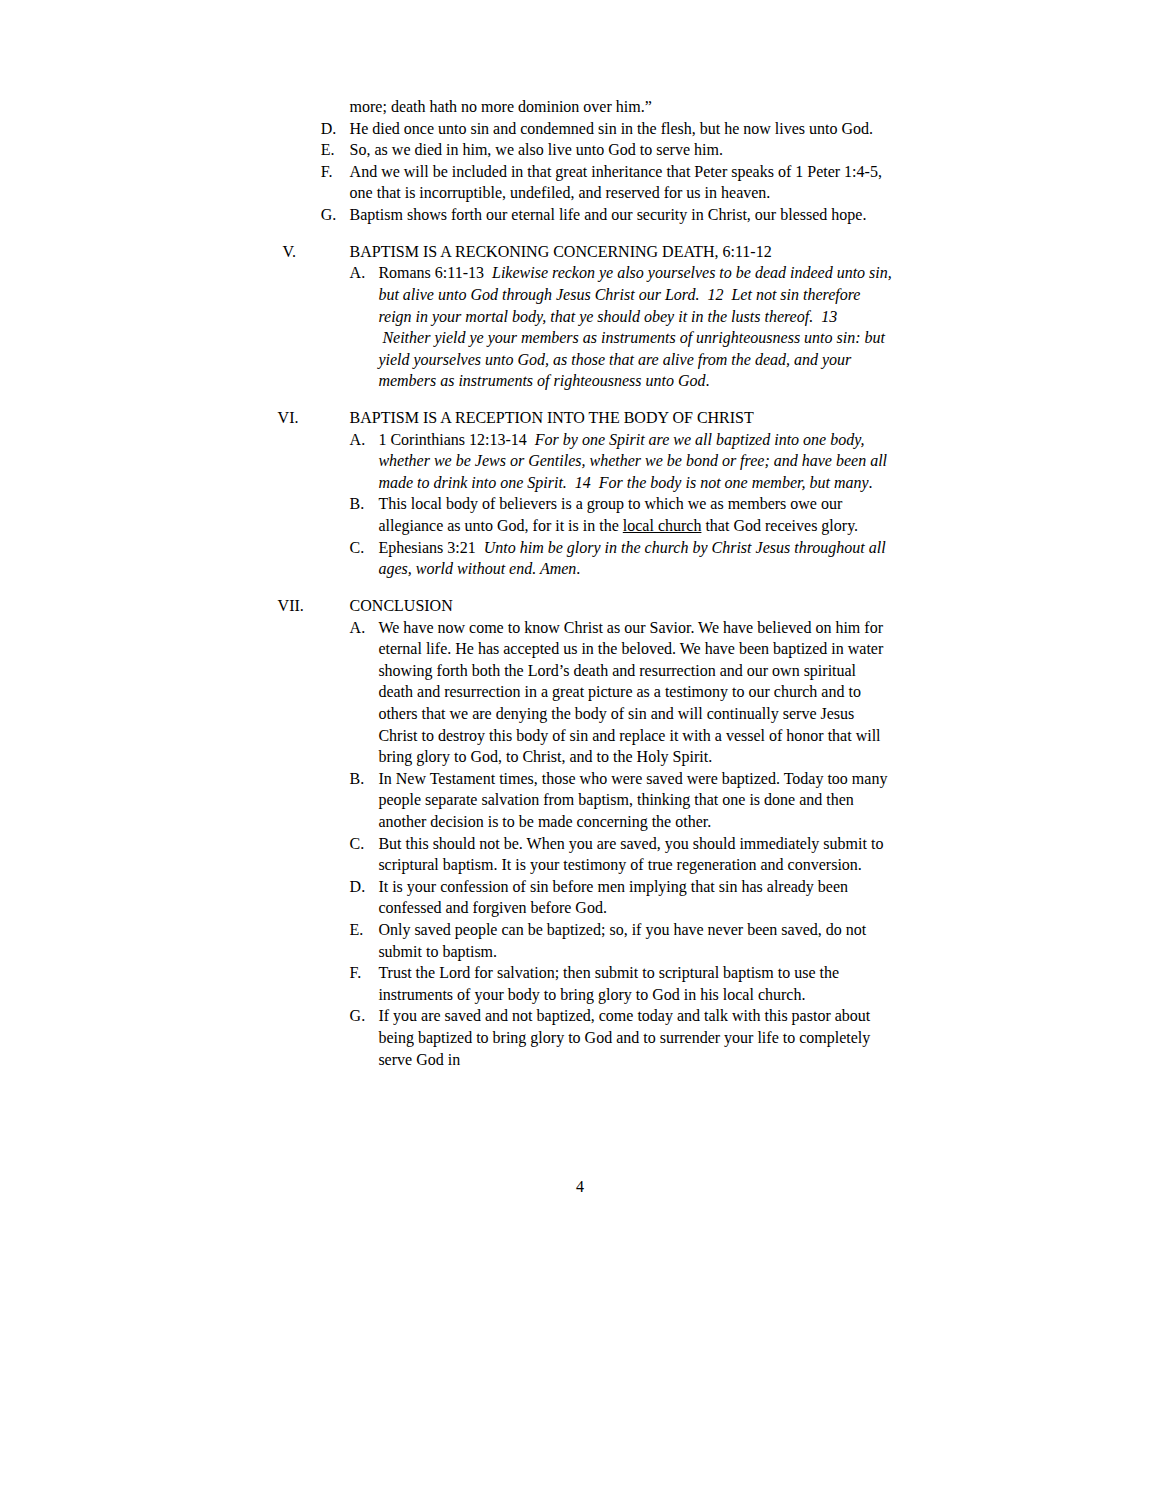more; death hath no more dominion over him.”
D. He died once unto sin and condemned sin in the flesh, but he now lives unto God.
E. So, as we died in him, we also live unto God to serve him.
F. And we will be included in that great inheritance that Peter speaks of 1 Peter 1:4-5, one that is incorruptible, undefiled, and reserved for us in heaven.
G. Baptism shows forth our eternal life and our security in Christ, our blessed hope.
V. Baptism is a reckoning concerning death, 6:11-12
A. Romans 6:11-13 Likewise reckon ye also yourselves to be dead indeed unto sin, but alive unto God through Jesus Christ our Lord. 12 Let not sin therefore reign in your mortal body, that ye should obey it in the lusts thereof. 13 Neither yield ye your members as instruments of unrighteousness unto sin: but yield yourselves unto God, as those that are alive from the dead, and your members as instruments of righteousness unto God.
VI. Baptism is a reception into the body of Christ
A. 1 Corinthians 12:13-14 For by one Spirit are we all baptized into one body, whether we be Jews or Gentiles, whether we be bond or free; and have been all made to drink into one Spirit. 14 For the body is not one member, but many.
B. This local body of believers is a group to which we as members owe our allegiance as unto God, for it is in the local church that God receives glory.
C. Ephesians 3:21 Unto him be glory in the church by Christ Jesus throughout all ages, world without end. Amen.
VII. Conclusion
A. We have now come to know Christ as our Savior. We have believed on him for eternal life. He has accepted us in the beloved. We have been baptized in water showing forth both the Lord’s death and resurrection and our own spiritual death and resurrection in a great picture as a testimony to our church and to others that we are denying the body of sin and will continually serve Jesus Christ to destroy this body of sin and replace it with a vessel of honor that will bring glory to God, to Christ, and to the Holy Spirit.
B. In New Testament times, those who were saved were baptized. Today too many people separate salvation from baptism, thinking that one is done and then another decision is to be made concerning the other.
C. But this should not be. When you are saved, you should immediately submit to scriptural baptism. It is your testimony of true regeneration and conversion.
D. It is your confession of sin before men implying that sin has already been confessed and forgiven before God.
E. Only saved people can be baptized; so, if you have never been saved, do not submit to baptism.
F. Trust the Lord for salvation; then submit to scriptural baptism to use the instruments of your body to bring glory to God in his local church.
G. If you are saved and not baptized, come today and talk with this pastor about being baptized to bring glory to God and to surrender your life to completely serve God in
4